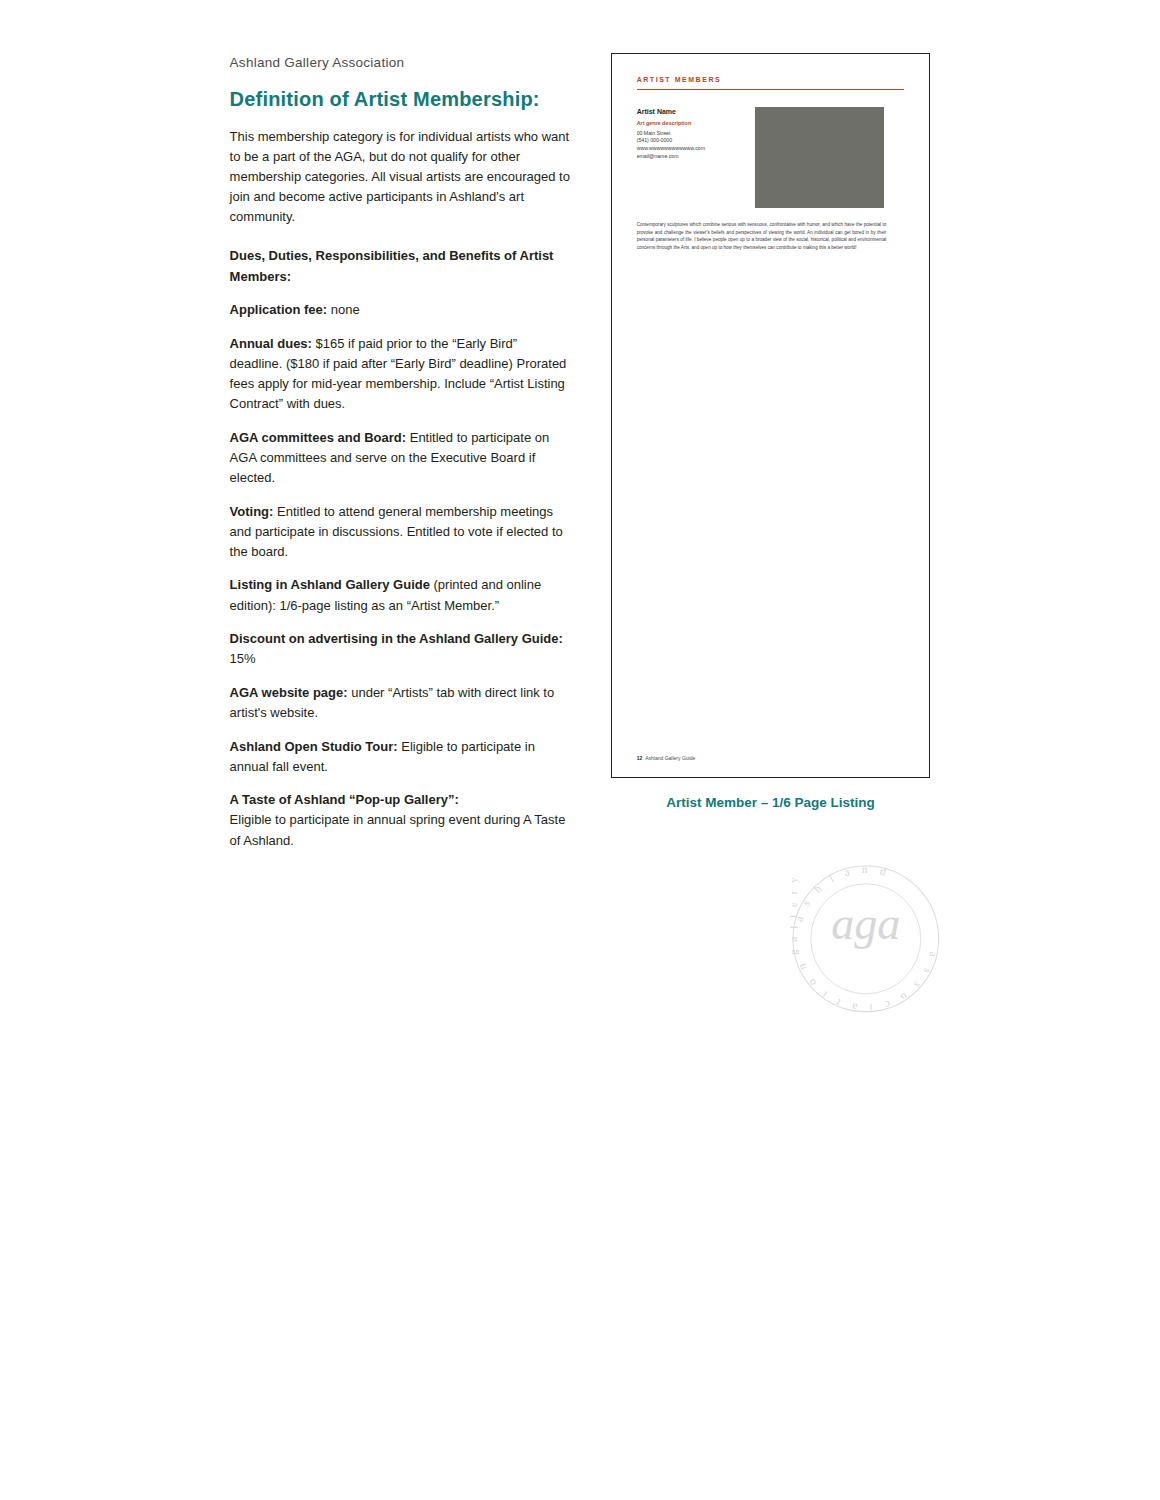Ashland Gallery Association
Definition of Artist Membership:
This membership category is for individual artists who want to be a part of the AGA, but do not qualify for other membership categories. All visual artists are encouraged to join and become active participants in Ashland's art community.
Dues, Duties, Responsibilities, and Benefits of Artist Members:
Application fee: none
Annual dues: $165 if paid prior to the “Early Bird” deadline. ($180 if paid after “Early Bird” deadline) Prorated fees apply for mid-year membership. Include “Artist Listing Contract” with dues.
AGA committees and Board: Entitled to participate on AGA committees and serve on the Executive Board if elected.
Voting: Entitled to attend general membership meetings and participate in discussions. Entitled to vote if elected to the board.
Listing in Ashland Gallery Guide (printed and online edition): 1/6-page listing as an “Artist Member.”
Discount on advertising in the Ashland Gallery Guide: 15%
AGA website page: under “Artists” tab with direct link to artist's website.
Ashland Open Studio Tour: Eligible to participate in annual fall event.
A Taste of Ashland “Pop-up Gallery”:
Eligible to participate in annual spring event during A Taste of Ashland.
Artist Members
Artist Name
Art genre description
00 Main Street (541) 000-0000 www.wwwwwwwwwwww.com email@name.com
Contemporary sculptures which combine serious with sensuous, confrontative with humor, and which have the potential to provoke and challenge the viewer's beliefs and perspectives of viewing the world. An individual can get bored in by their personal parameters of life. I believe people open up to a broader view of the social, historical, political and environmental concerns through the Arts, and open up to how they themselves can contribute to making this a better world!
12 Ashland Gallery Guide
Artist Member – 1/6 Page Listing
a s h l a n d a s s o c i a t i o n aga g a l l e r y